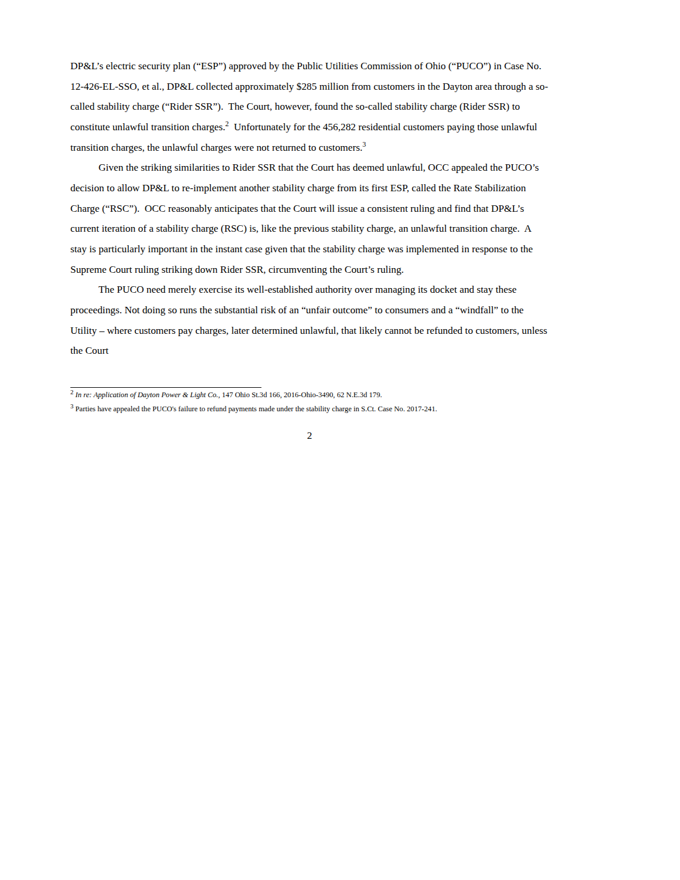DP&L’s electric security plan (“ESP”) approved by the Public Utilities Commission of Ohio (“PUCO”) in Case No. 12-426-EL-SSO, et al., DP&L collected approximately $285 million from customers in the Dayton area through a so-called stability charge (“Rider SSR”). The Court, however, found the so-called stability charge (Rider SSR) to constitute unlawful transition charges.2 Unfortunately for the 456,282 residential customers paying those unlawful transition charges, the unlawful charges were not returned to customers.3
Given the striking similarities to Rider SSR that the Court has deemed unlawful, OCC appealed the PUCO’s decision to allow DP&L to re-implement another stability charge from its first ESP, called the Rate Stabilization Charge (“RSC”). OCC reasonably anticipates that the Court will issue a consistent ruling and find that DP&L’s current iteration of a stability charge (RSC) is, like the previous stability charge, an unlawful transition charge. A stay is particularly important in the instant case given that the stability charge was implemented in response to the Supreme Court ruling striking down Rider SSR, circumventing the Court’s ruling.
The PUCO need merely exercise its well-established authority over managing its docket and stay these proceedings. Not doing so runs the substantial risk of an “unfair outcome” to consumers and a “windfall” to the Utility – where customers pay charges, later determined unlawful, that likely cannot be refunded to customers, unless the Court
2 In re: Application of Dayton Power & Light Co., 147 Ohio St.3d 166, 2016-Ohio-3490, 62 N.E.3d 179.
3 Parties have appealed the PUCO's failure to refund payments made under the stability charge in S.Ct. Case No. 2017-241.
2